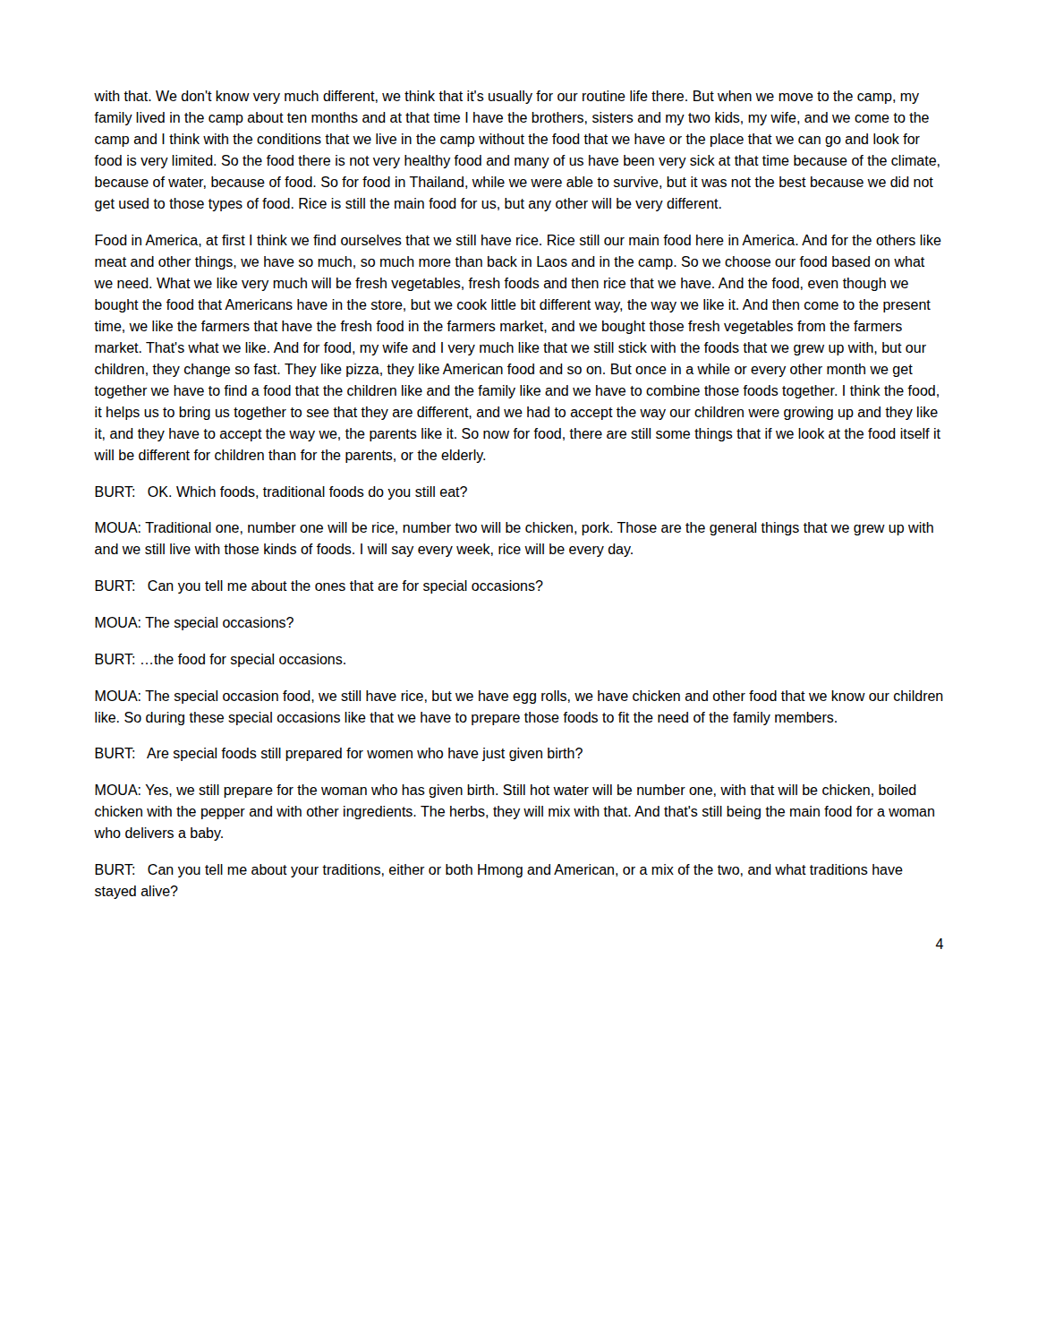with that. We don't know very much different, we think that it's usually for our routine life there. But when we move to the camp, my family lived in the camp about ten months and at that time I have the brothers, sisters and my two kids, my wife, and we come to the camp and I think with the conditions that we live in the camp without the food that we have or the place that we can go and look for food is very limited. So the food there is not very healthy food and many of us have been very sick at that time because of the climate, because of water, because of food. So for food in Thailand, while we were able to survive, but it was not the best because we did not get used to those types of food. Rice is still the main food for us, but any other will be very different.
Food in America, at first I think we find ourselves that we still have rice. Rice still our main food here in America. And for the others like meat and other things, we have so much, so much more than back in Laos and in the camp. So we choose our food based on what we need. What we like very much will be fresh vegetables, fresh foods and then rice that we have. And the food, even though we bought the food that Americans have in the store, but we cook little bit different way, the way we like it. And then come to the present time, we like the farmers that have the fresh food in the farmers market, and we bought those fresh vegetables from the farmers market. That's what we like. And for food, my wife and I very much like that we still stick with the foods that we grew up with, but our children, they change so fast. They like pizza, they like American food and so on. But once in a while or every other month we get together we have to find a food that the children like and the family like and we have to combine those foods together. I think the food, it helps us to bring us together to see that they are different, and we had to accept the way our children were growing up and they like it, and they have to accept the way we, the parents like it. So now for food, there are still some things that if we look at the food itself it will be different for children than for the parents, or the elderly.
BURT: OK. Which foods, traditional foods do you still eat?
MOUA: Traditional one, number one will be rice, number two will be chicken, pork. Those are the general things that we grew up with and we still live with those kinds of foods. I will say every week, rice will be every day.
BURT: Can you tell me about the ones that are for special occasions?
MOUA: The special occasions?
BURT: …the food for special occasions.
MOUA: The special occasion food, we still have rice, but we have egg rolls, we have chicken and other food that we know our children like. So during these special occasions like that we have to prepare those foods to fit the need of the family members.
BURT: Are special foods still prepared for women who have just given birth?
MOUA: Yes, we still prepare for the woman who has given birth. Still hot water will be number one, with that will be chicken, boiled chicken with the pepper and with other ingredients. The herbs, they will mix with that. And that's still being the main food for a woman who delivers a baby.
BURT: Can you tell me about your traditions, either or both Hmong and American, or a mix of the two, and what traditions have stayed alive?
4